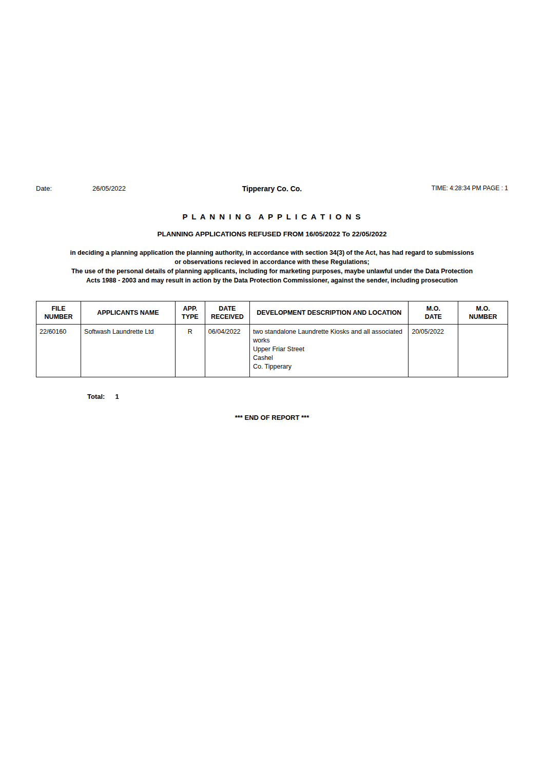Date: 26/05/2022
Tipperary Co. Co.
TIME: 4:28:34 PM PAGE : 1
P L A N N I N G A P P L I C A T I O N S
PLANNING APPLICATIONS REFUSED FROM 16/05/2022 To 22/05/2022
in deciding a planning application the planning authority, in accordance with section 34(3) of the Act, has had regard to submissions
or observations recieved in accordance with these Regulations;
The use of the personal details of planning applicants, including for marketing purposes, maybe unlawful under the Data Protection
Acts 1988 - 2003 and may result in action by the Data Protection Commissioner, against the sender, including prosecution
| FILE NUMBER | APPLICANTS NAME | APP. TYPE | DATE RECEIVED | DEVELOPMENT DESCRIPTION AND LOCATION | M.O. DATE | M.O. NUMBER |
| --- | --- | --- | --- | --- | --- | --- |
| 22/60160 | Softwash Laundrette Ltd | R | 06/04/2022 | two standalone Laundrette Kiosks and all associated works Upper Friar Street Cashel Co. Tipperary | 20/05/2022 | |
Total:1
*** END OF REPORT ***